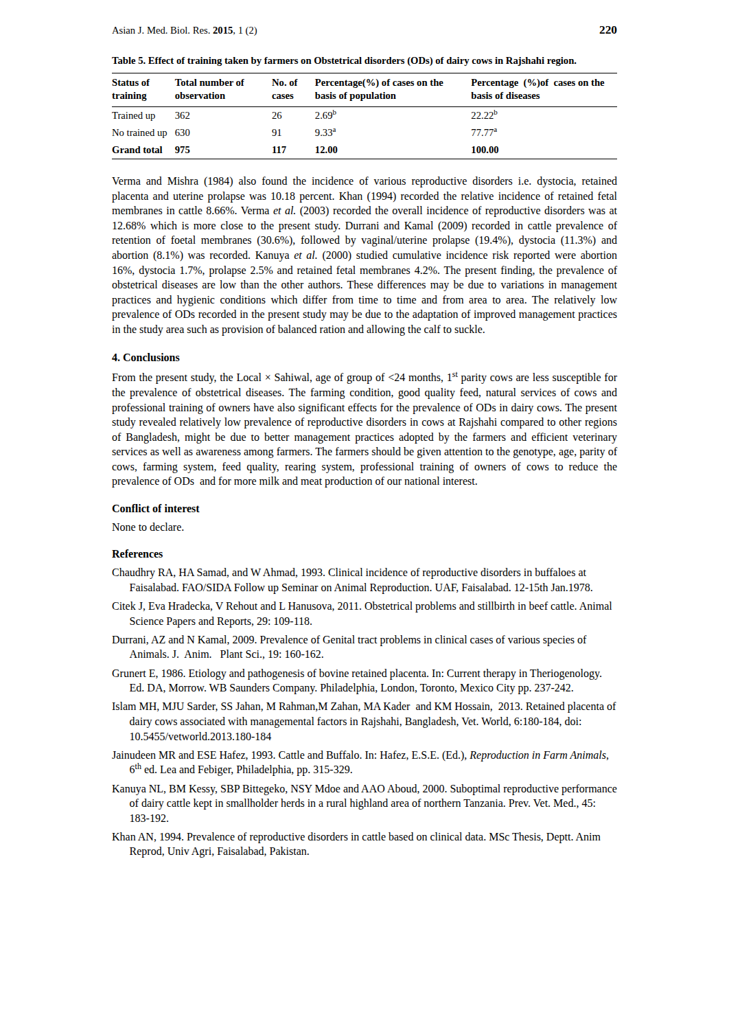Asian J. Med. Biol. Res. 2015, 1 (2) 220
Table 5. Effect of training taken by farmers on Obstetrical disorders (ODs) of dairy cows in Rajshahi region.
| Status of training | Total number of observation | No. of cases | Percentage(%) of cases on the basis of population | Percentage (%)of cases on the basis of diseases |
| --- | --- | --- | --- | --- |
| Trained up | 362 | 26 | 2.69 b | 22.22 b |
| No trained up | 630 | 91 | 9.33 a | 77.77 a |
| Grand total | 975 | 117 | 12.00 | 100.00 |
Verma and Mishra (1984) also found the incidence of various reproductive disorders i.e. dystocia, retained placenta and uterine prolapse was 10.18 percent. Khan (1994) recorded the relative incidence of retained fetal membranes in cattle 8.66%. Verma et al. (2003) recorded the overall incidence of reproductive disorders was at 12.68% which is more close to the present study. Durrani and Kamal (2009) recorded in cattle prevalence of retention of foetal membranes (30.6%), followed by vaginal/uterine prolapse (19.4%), dystocia (11.3%) and abortion (8.1%) was recorded. Kanuya et al. (2000) studied cumulative incidence risk reported were abortion 16%, dystocia 1.7%, prolapse 2.5% and retained fetal membranes 4.2%. The present finding, the prevalence of obstetrical diseases are low than the other authors. These differences may be due to variations in management practices and hygienic conditions which differ from time to time and from area to area. The relatively low prevalence of ODs recorded in the present study may be due to the adaptation of improved management practices in the study area such as provision of balanced ration and allowing the calf to suckle.
4. Conclusions
From the present study, the Local × Sahiwal, age of group of <24 months, 1st parity cows are less susceptible for the prevalence of obstetrical diseases. The farming condition, good quality feed, natural services of cows and professional training of owners have also significant effects for the prevalence of ODs in dairy cows. The present study revealed relatively low prevalence of reproductive disorders in cows at Rajshahi compared to other regions of Bangladesh, might be due to better management practices adopted by the farmers and efficient veterinary services as well as awareness among farmers. The farmers should be given attention to the genotype, age, parity of cows, farming system, feed quality, rearing system, professional training of owners of cows to reduce the prevalence of ODs and for more milk and meat production of our national interest.
Conflict of interest
None to declare.
References
Chaudhry RA, HA Samad, and W Ahmad, 1993. Clinical incidence of reproductive disorders in buffaloes at Faisalabad. FAO/SIDA Follow up Seminar on Animal Reproduction. UAF, Faisalabad. 12-15th Jan.1978.
Citek J, Eva Hradecka, V Rehout and L Hanusova, 2011. Obstetrical problems and stillbirth in beef cattle. Animal Science Papers and Reports, 29: 109-118.
Durrani, AZ and N Kamal, 2009. Prevalence of Genital tract problems in clinical cases of various species of Animals. J. Anim. Plant Sci., 19: 160-162.
Grunert E, 1986. Etiology and pathogenesis of bovine retained placenta. In: Current therapy in Theriogenology. Ed. DA, Morrow. WB Saunders Company. Philadelphia, London, Toronto, Mexico City pp. 237-242.
Islam MH, MJU Sarder, SS Jahan, M Rahman,M Zahan, MA Kader and KM Hossain, 2013. Retained placenta of dairy cows associated with managemental factors in Rajshahi, Bangladesh, Vet. World, 6:180-184, doi: 10.5455/vetworld.2013.180-184
Jainudeen MR and ESE Hafez, 1993. Cattle and Buffalo. In: Hafez, E.S.E. (Ed.), Reproduction in Farm Animals, 6th ed. Lea and Febiger, Philadelphia, pp. 315-329.
Kanuya NL, BM Kessy, SBP Bittegeko, NSY Mdoe and AAO Aboud, 2000. Suboptimal reproductive performance of dairy cattle kept in smallholder herds in a rural highland area of northern Tanzania. Prev. Vet. Med., 45: 183-192.
Khan AN, 1994. Prevalence of reproductive disorders in cattle based on clinical data. MSc Thesis, Deptt. Anim Reprod, Univ Agri, Faisalabad, Pakistan.